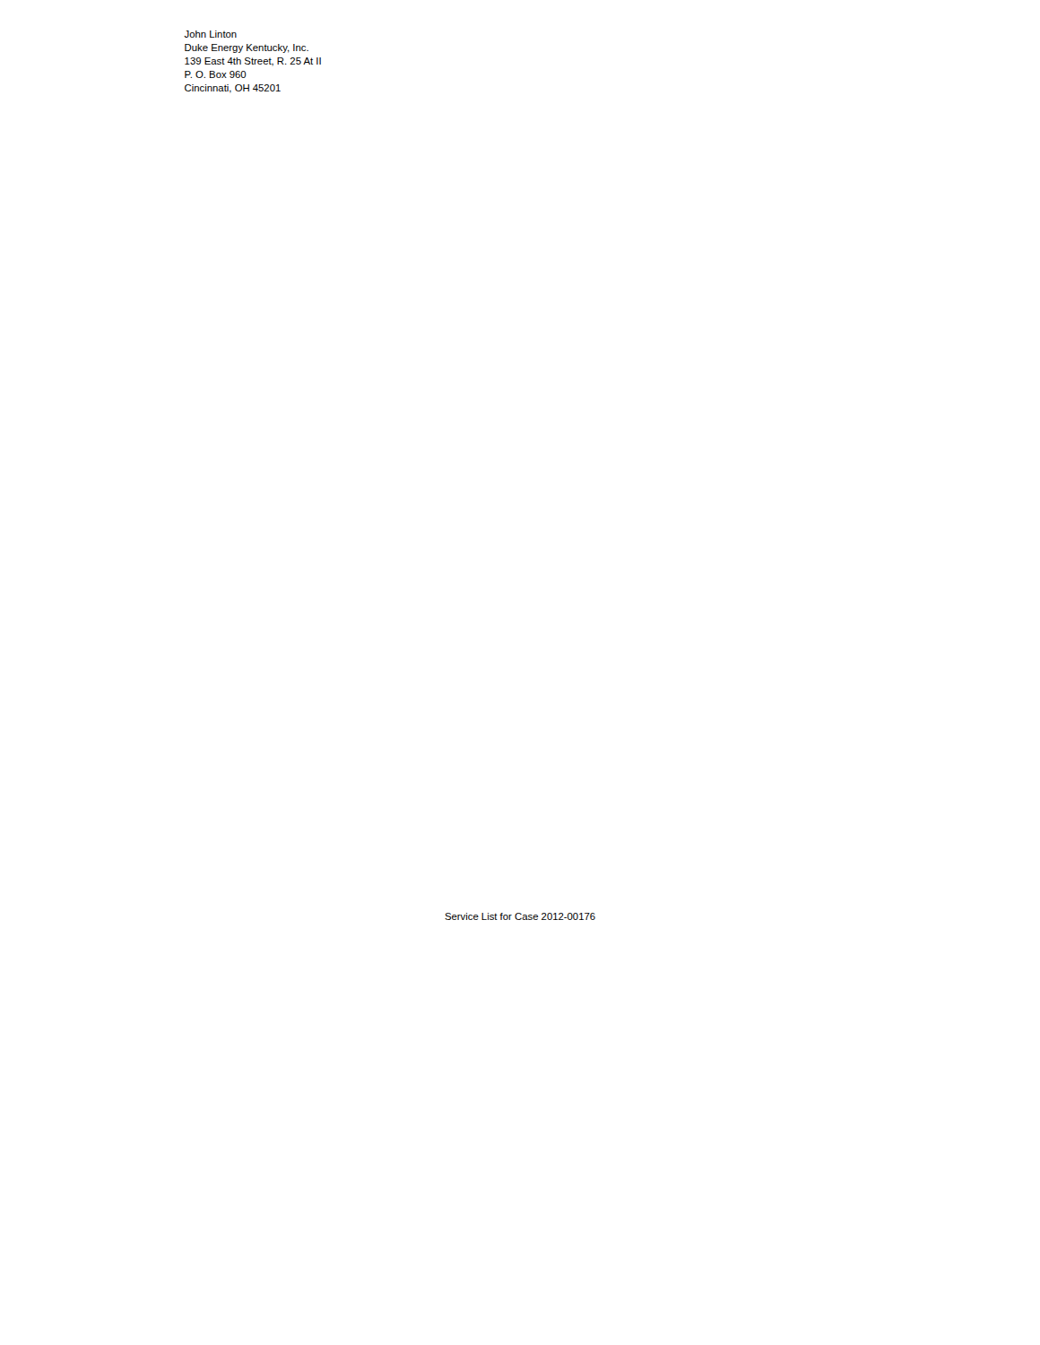John Linton Duke Energy Kentucky, Inc. 139 East 4th Street, R. 25 At II P. O. Box 960 Cincinnati, OH 45201
Service List for Case 2012-00176